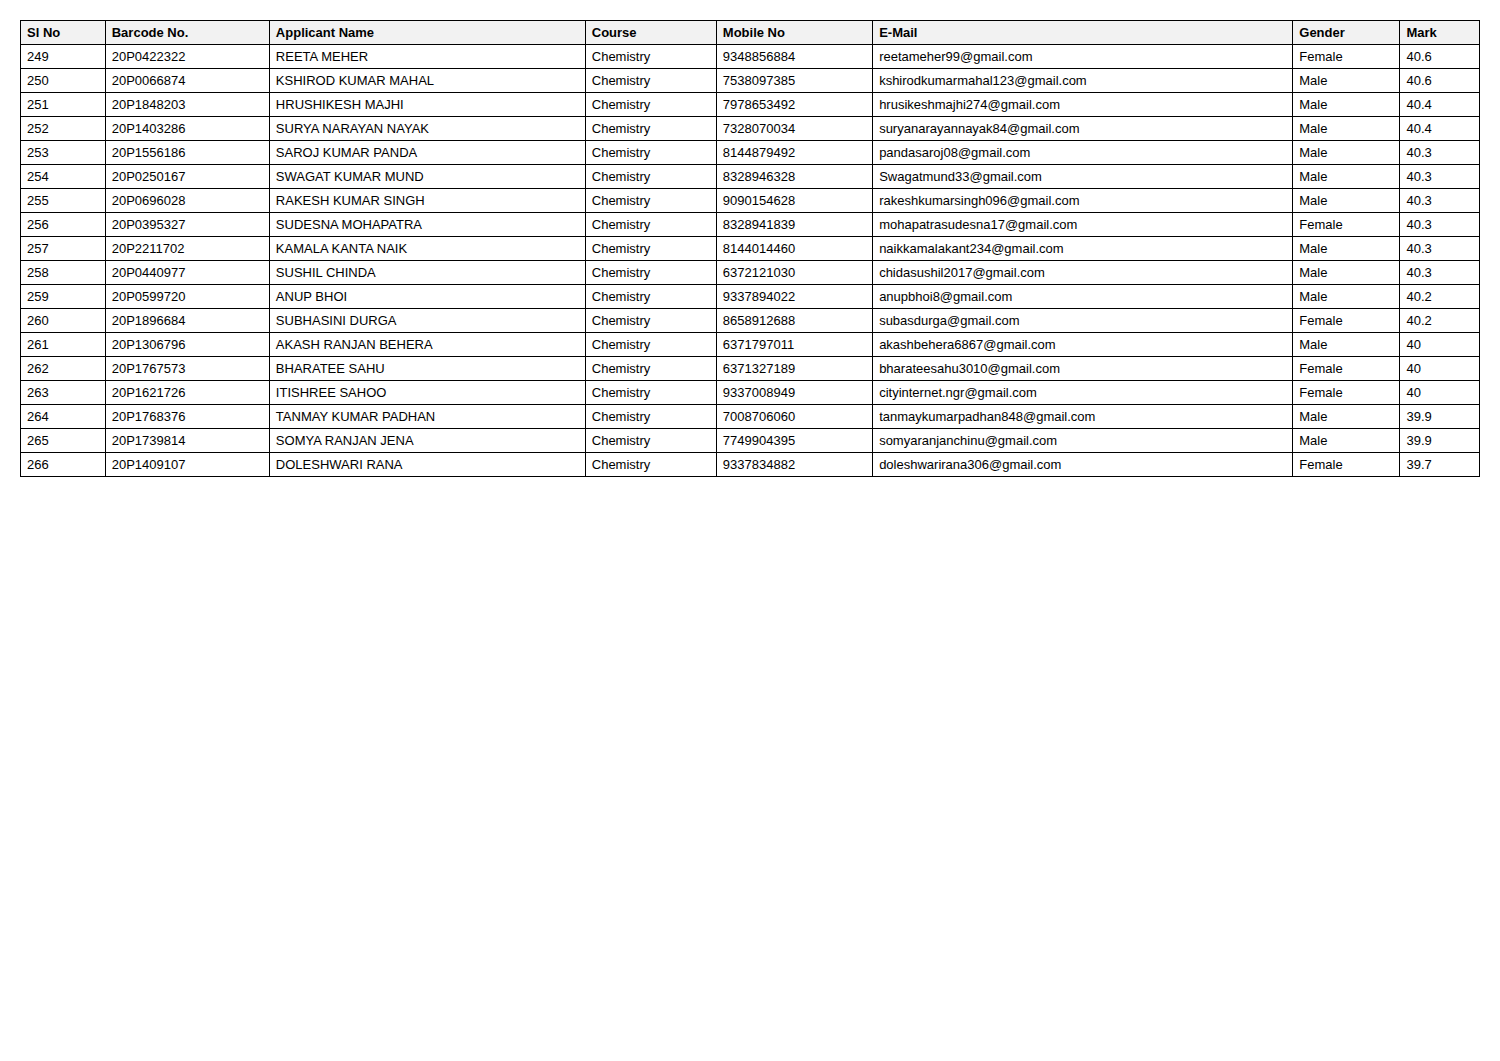| Sl No | Barcode No. | Applicant Name | Course | Mobile No | E-Mail | Gender | Mark |
| --- | --- | --- | --- | --- | --- | --- | --- |
| 249 | 20P0422322 | REETA MEHER | Chemistry | 9348856884 | reetameher99@gmail.com | Female | 40.6 |
| 250 | 20P0066874 | KSHIROD KUMAR MAHAL | Chemistry | 7538097385 | kshirodkumarmahal123@gmail.com | Male | 40.6 |
| 251 | 20P1848203 | HRUSHIKESH MAJHI | Chemistry | 7978653492 | hrusikeshmajhi274@gmail.com | Male | 40.4 |
| 252 | 20P1403286 | SURYA NARAYAN NAYAK | Chemistry | 7328070034 | suryanarayannayak84@gmail.com | Male | 40.4 |
| 253 | 20P1556186 | SAROJ KUMAR PANDA | Chemistry | 8144879492 | pandasaroj08@gmail.com | Male | 40.3 |
| 254 | 20P0250167 | SWAGAT KUMAR MUND | Chemistry | 8328946328 | Swagatmund33@gmail.com | Male | 40.3 |
| 255 | 20P0696028 | RAKESH KUMAR SINGH | Chemistry | 9090154628 | rakeshkumarsingh096@gmail.com | Male | 40.3 |
| 256 | 20P0395327 | SUDESNA MOHAPATRA | Chemistry | 8328941839 | mohapatrasudesna17@gmail.com | Female | 40.3 |
| 257 | 20P2211702 | KAMALA KANTA NAIK | Chemistry | 8144014460 | naikkamalakant234@gmail.com | Male | 40.3 |
| 258 | 20P0440977 | SUSHIL CHINDA | Chemistry | 6372121030 | chidasushil2017@gmail.com | Male | 40.3 |
| 259 | 20P0599720 | ANUP BHOI | Chemistry | 9337894022 | anupbhoi8@gmail.com | Male | 40.2 |
| 260 | 20P1896684 | SUBHASINI DURGA | Chemistry | 8658912688 | subasdurga@gmail.com | Female | 40.2 |
| 261 | 20P1306796 | AKASH RANJAN BEHERA | Chemistry | 6371797011 | akashbehera6867@gmail.com | Male | 40 |
| 262 | 20P1767573 | BHARATEE SAHU | Chemistry | 6371327189 | bharateesahu3010@gmail.com | Female | 40 |
| 263 | 20P1621726 | ITISHREE SAHOO | Chemistry | 9337008949 | cityinternet.ngr@gmail.com | Female | 40 |
| 264 | 20P1768376 | TANMAY KUMAR PADHAN | Chemistry | 7008706060 | tanmaykumarpadhan848@gmail.com | Male | 39.9 |
| 265 | 20P1739814 | SOMYA RANJAN JENA | Chemistry | 7749904395 | somyaranjanchinu@gmail.com | Male | 39.9 |
| 266 | 20P1409107 | DOLESHWARI RANA | Chemistry | 9337834882 | doleshwarirana306@gmail.com | Female | 39.7 |